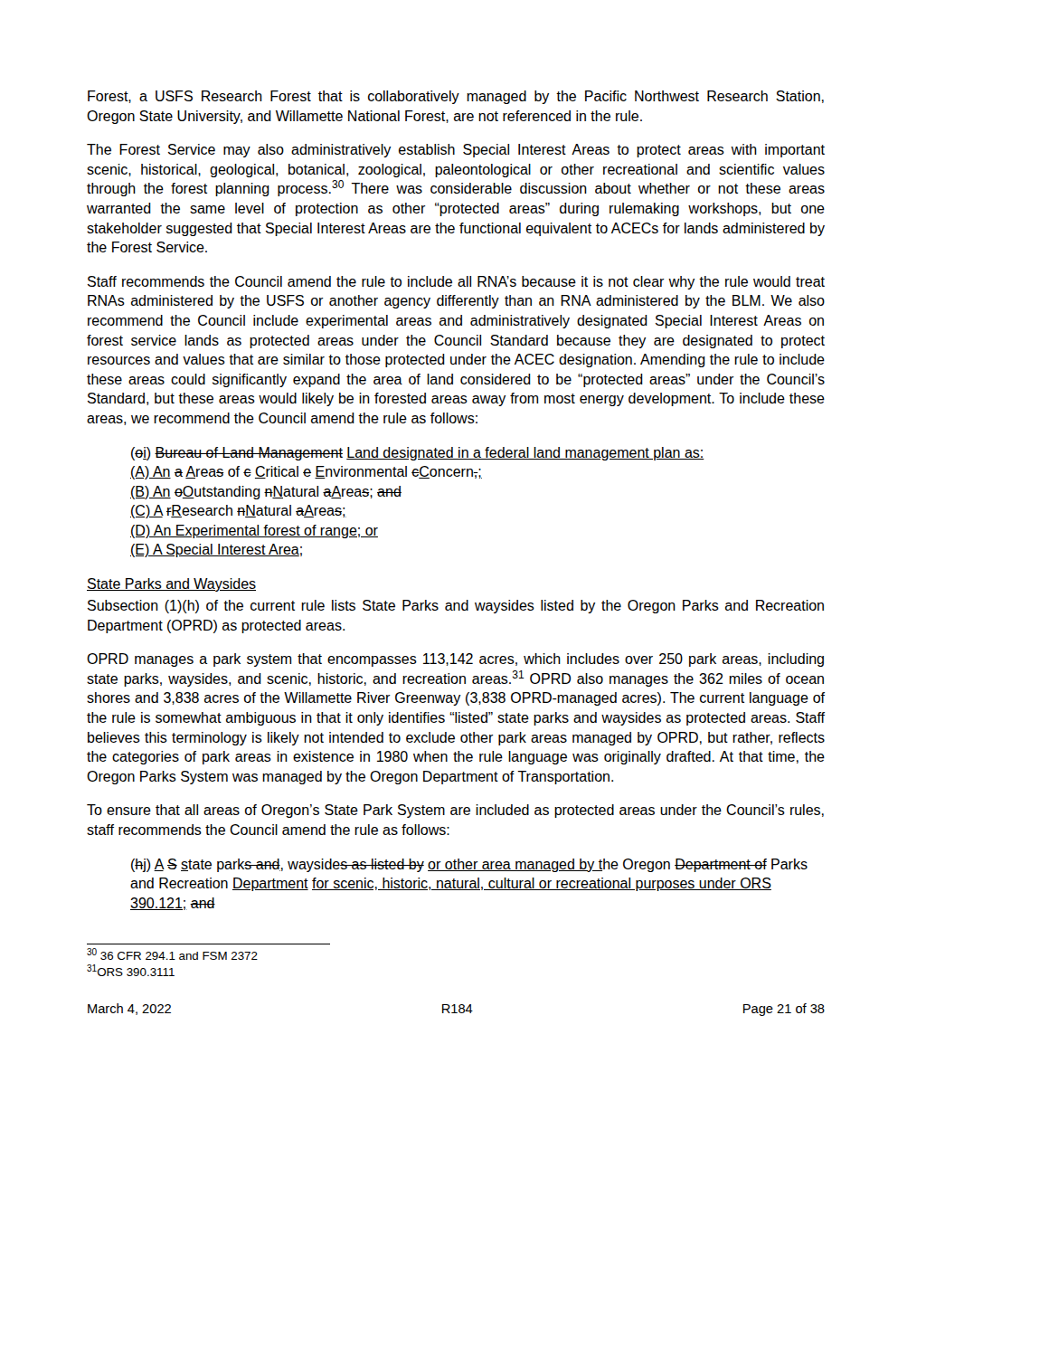Forest, a USFS Research Forest that is collaboratively managed by the Pacific Northwest Research Station, Oregon State University, and Willamette National Forest, are not referenced in the rule.
The Forest Service may also administratively establish Special Interest Areas to protect areas with important scenic, historical, geological, botanical, zoological, paleontological or other recreational and scientific values through the forest planning process.30 There was considerable discussion about whether or not these areas warranted the same level of protection as other “protected areas” during rulemaking workshops, but one stakeholder suggested that Special Interest Areas are the functional equivalent to ACECs for lands administered by the Forest Service.
Staff recommends the Council amend the rule to include all RNA’s because it is not clear why the rule would treat RNAs administered by the USFS or another agency differently than an RNA administered by the BLM. We also recommend the Council include experimental areas and administratively designated Special Interest Areas on forest service lands as protected areas under the Council Standard because they are designated to protect resources and values that are similar to those protected under the ACEC designation. Amending the rule to include these areas could significantly expand the area of land considered to be “protected areas” under the Council’s Standard, but these areas would likely be in forested areas away from most energy development. To include these areas, we recommend the Council amend the rule as follows:
(oi) Bureau of Land Management Land designated in a federal land management plan as:
(A) An a Areas of c Critical e Environmental cConcern,;
(B) An oOutstanding nNatural aAreas; and
(C) A rResearch nNatural aAreas;
(D) An Experimental forest of range; or
(E) A Special Interest Area;
State Parks and Waysides
Subsection (1)(h) of the current rule lists State Parks and waysides listed by the Oregon Parks and Recreation Department (OPRD) as protected areas.
OPRD manages a park system that encompasses 113,142 acres, which includes over 250 park areas, including state parks, waysides, and scenic, historic, and recreation areas.31 OPRD also manages the 362 miles of ocean shores and 3,838 acres of the Willamette River Greenway (3,838 OPRD-managed acres). The current language of the rule is somewhat ambiguous in that it only identifies “listed” state parks and waysides as protected areas. Staff believes this terminology is likely not intended to exclude other park areas managed by OPRD, but rather, reflects the categories of park areas in existence in 1980 when the rule language was originally drafted. At that time, the Oregon Parks System was managed by the Oregon Department of Transportation.
To ensure that all areas of Oregon’s State Park System are included as protected areas under the Council’s rules, staff recommends the Council amend the rule as follows:
(hj) A S state parks and, waysides as listed by or other area managed by the Oregon Department of Parks and Recreation Department for scenic, historic, natural, cultural or recreational purposes under ORS 390.121; and
30 36 CFR 294.1 and FSM 2372
31ORS 390.3111
March 4, 2022 R184 Page 21 of 38